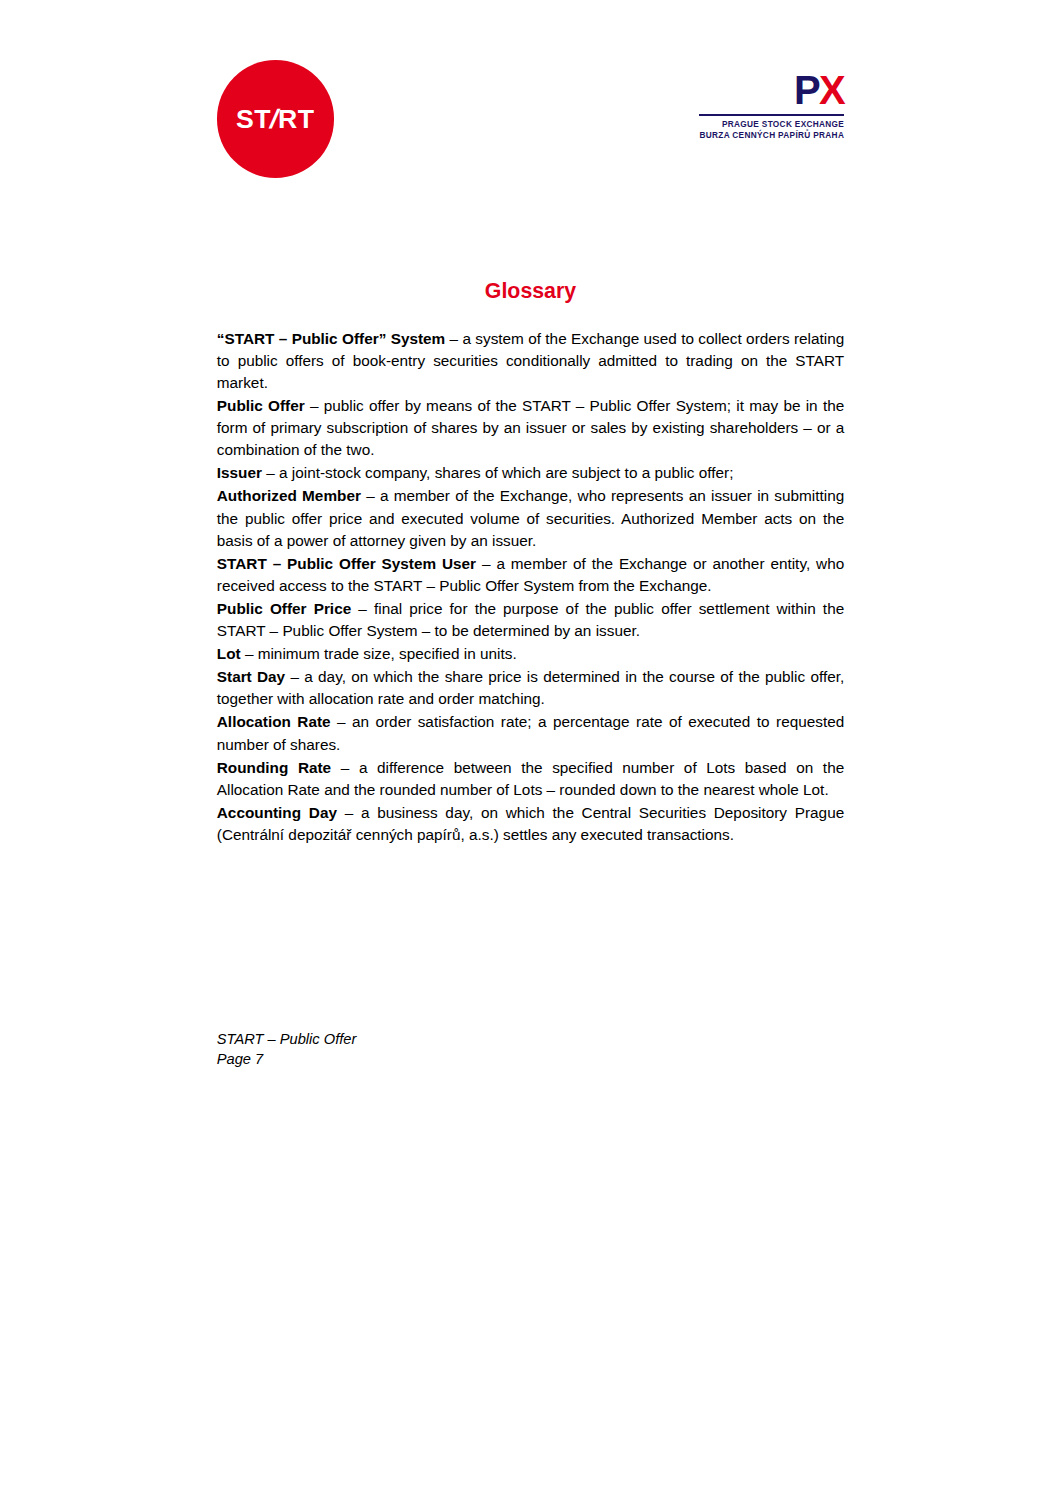ST/RT
PX
Prague Stock Exchange
Burza cenných papírů Praha
Glossary
“START – Public Offer” System – a system of the Exchange used to collect orders relating to public offers of book-entry securities conditionally admitted to trading on the START market.
Public Offer – public offer by means of the START – Public Offer System; it may be in the form of primary subscription of shares by an issuer or sales by existing shareholders – or a combination of the two.
Issuer – a joint-stock company, shares of which are subject to a public offer;
Authorized Member – a member of the Exchange, who represents an issuer in submitting the public offer price and executed volume of securities. Authorized Member acts on the basis of a power of attorney given by an issuer.
START – Public Offer System User – a member of the Exchange or another entity, who received access to the START – Public Offer System from the Exchange.
Public Offer Price – final price for the purpose of the public offer settlement within the START – Public Offer System – to be determined by an issuer.
Lot – minimum trade size, specified in units.
Start Day – a day, on which the share price is determined in the course of the public offer, together with allocation rate and order matching.
Allocation Rate – an order satisfaction rate; a percentage rate of executed to requested number of shares.
Rounding Rate – a difference between the specified number of Lots based on the Allocation Rate and the rounded number of Lots – rounded down to the nearest whole Lot.
Accounting Day – a business day, on which the Central Securities Depository Prague (Centrální depozitář cenných papírů, a.s.) settles any executed transactions.
START – Public Offer
Page 7